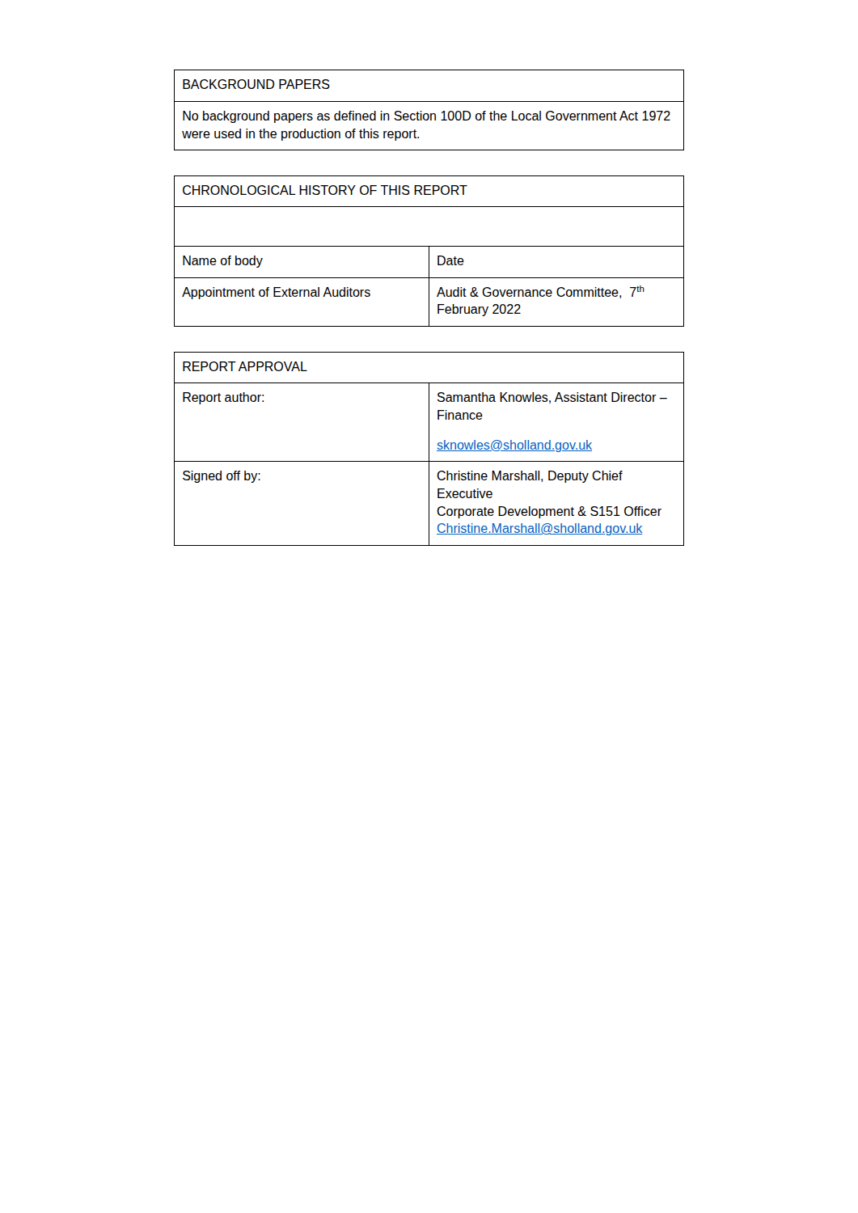| BACKGROUND PAPERS |
| No background papers as defined in Section 100D of the Local Government Act 1972 were used in the production of this report. |
| CHRONOLOGICAL HISTORY OF THIS REPORT |
| Name of body | Date |
| Appointment of External Auditors | Audit & Governance Committee, 7 th February 2022 |
| REPORT APPROVAL |
| Report author: | Samantha Knowles, Assistant Director – Finance sknowles@sholland.gov.uk |
| Signed off by: | Christine Marshall, Deputy Chief Executive Corporate Development & S151 Officer Christine.Marshall@sholland.gov.uk |